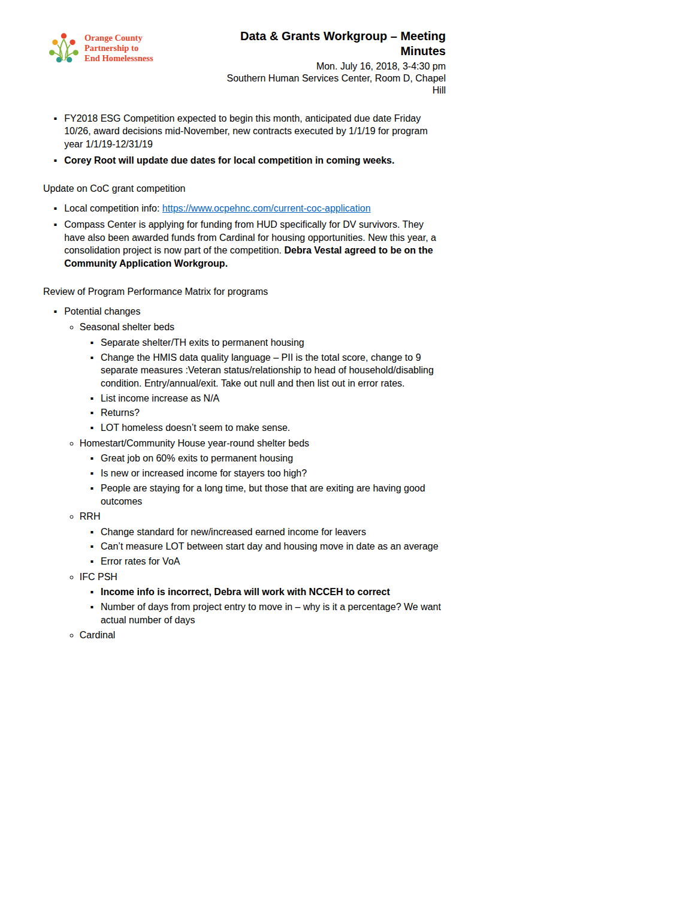Orange County Partnership to End Homelessness
Data & Grants Workgroup – Meeting Minutes Mon. July 16, 2018, 3-4:30 pm Southern Human Services Center, Room D, Chapel Hill
FY2018 ESG Competition expected to begin this month, anticipated due date Friday 10/26, award decisions mid-November, new contracts executed by 1/1/19 for program year 1/1/19-12/31/19
Corey Root will update due dates for local competition in coming weeks.
Update on CoC grant competition
Local competition info: https://www.ocpehnc.com/current-coc-application
Compass Center is applying for funding from HUD specifically for DV survivors. They have also been awarded funds from Cardinal for housing opportunities. New this year, a consolidation project is now part of the competition. Debra Vestal agreed to be on the Community Application Workgroup.
Review of Program Performance Matrix for programs
Potential changes
Seasonal shelter beds
Separate shelter/TH exits to permanent housing
Change the HMIS data quality language – PII is the total score, change to 9 separate measures :Veteran status/relationship to head of household/disabling condition. Entry/annual/exit. Take out null and then list out in error rates.
List income increase as N/A
Returns?
LOT homeless doesn’t seem to make sense.
Homestart/Community House year-round shelter beds
Great job on 60% exits to permanent housing
Is new or increased income for stayers too high?
People are staying for a long time, but those that are exiting are having good outcomes
RRH
Change standard for new/increased earned income for leavers
Can’t measure LOT between start day and housing move in date as an average
Error rates for VoA
IFC PSH
Income info is incorrect, Debra will work with NCCEH to correct
Number of days from project entry to move in – why is it a percentage? We want actual number of days
Cardinal